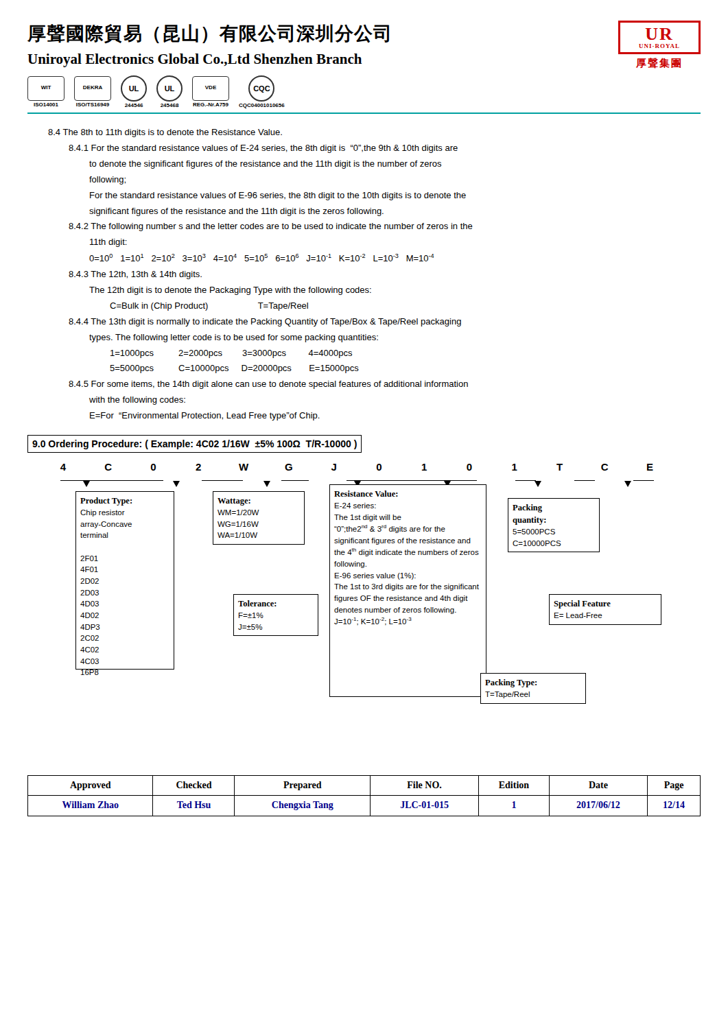UR
UNI·ROYAL
厚聲集團
厚聲國際貿易（昆山）有限公司深圳分公司
Uniroyal Electronics Global Co.,Ltd Shenzhen Branch
WIT
ISO14001
DEKRA
ISO/TS16949
UL
244546
UL
245468
VDE
REG.-Nr.A759
CQC
CQC04001010656
8.4 The 8th to 11th digits is to denote the Resistance Value.
8.4.1 For the standard resistance values of E-24 series, the 8th digit is “0”,the 9th & 10th digits are
to denote the significant figures of the resistance and the 11th digit is the number of zeros
following;
For the standard resistance values of E-96 series, the 8th digit to the 10th digits is to denote the
significant figures of the resistance and the 11th digit is the zeros following.
8.4.2 The following number s and the letter codes are to be used to indicate the number of zeros in the
11th digit:
0=100 1=101 2=102 3=103 4=104 5=105 6=106 J=10-1 K=10-2 L=10-3 M=10-4
8.4.3 The 12th, 13th & 14th digits.
The 12th digit is to denote the Packaging Type with the following codes:
C=Bulk in (Chip Product) T=Tape/Reel
8.4.4 The 13th digit is normally to indicate the Packing Quantity of Tape/Box & Tape/Reel packaging
types. The following letter code is to be used for some packing quantities:
1=1000pcs 2=2000pcs 3=3000pcs 4=4000pcs
5=5000pcs C=10000pcs D=20000pcs E=15000pcs
8.4.5 For some items, the 14th digit alone can use to denote special features of additional information
with the following codes:
E=For “Environmental Protection, Lead Free type”of Chip.
9.0 Ordering Procedure: ( Example: 4C02 1/16W ±5% 100Ω T/R-10000 )
4 C 02 WG J 0101 T C E
Product Type:
Chip resistor
array-Concave
terminal
2F01
4F01
2D02
2D03
4D03
4D02
4DP3
2C02
4C02
4C03
16P8
Wattage:
WM=1/20W
WG=1/16W
WA=1/10W
Tolerance:
F=±1%
J=±5%
Resistance Value:
E-24 series:
The 1st digit will be
“0”;the2nd & 3rd digits are for the significant figures of the resistance and the 4th digit indicate the numbers of zeros following.
E-96 series value (1%):
The 1st to 3rd digits are for the significant figures OF the resistance and 4th digit denotes number of zeros following.
J=10-1; K=10-2; L=10-3
Packing
quantity:
5=5000PCS
C=10000PCS
Special Feature
E= Lead-Free
Packing Type:
T=Tape/Reel
| Approved | Checked | Prepared | File NO. | Edition | Date | Page |
| --- | --- | --- | --- | --- | --- | --- |
| William Zhao | Ted Hsu | Chengxia Tang | JLC-01-015 | 1 | 2017/06/12 | 12/14 |